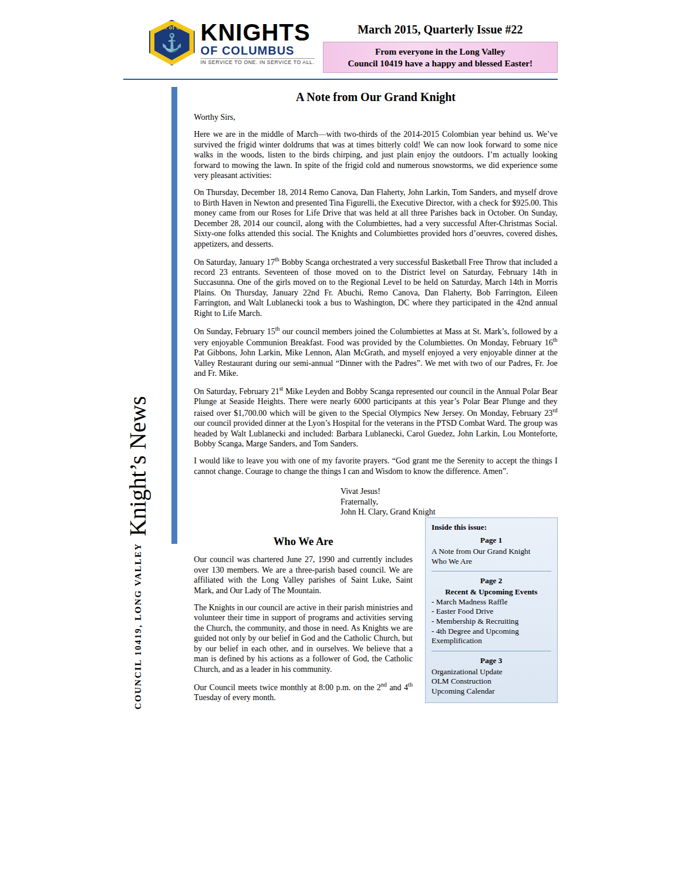K of C
⚓
KNIGHTS
OF COLUMBUS
IN SERVICE TO ONE. IN SERVICE TO ALL.
March 2015, Quarterly Issue #22
From everyone in the Long Valley
Council 10419 have a happy and blessed Easter!
COUNCIL 10419, LONG VALLEY Knight’s News
A Note from Our Grand Knight
Worthy Sirs,
Here we are in the middle of March—with two-thirds of the 2014-2015 Colombian year behind us. We’ve survived the frigid winter doldrums that was at times bitterly cold! We can now look forward to some nice walks in the woods, listen to the birds chirping, and just plain enjoy the outdoors. I’m actually looking forward to mowing the lawn. In spite of the frigid cold and numerous snowstorms, we did experience some very pleasant activities:
On Thursday, December 18, 2014 Remo Canova, Dan Flaherty, John Larkin, Tom Sanders, and myself drove to Birth Haven in Newton and presented Tina Figurelli, the Executive Director, with a check for $925.00. This money came from our Roses for Life Drive that was held at all three Parishes back in October. On Sunday, December 28, 2014 our council, along with the Columbiettes, had a very successful After-Christmas Social. Sixty-one folks attended this social. The Knights and Columbiettes provided hors d’oeuvres, covered dishes, appetizers, and desserts.
On Saturday, January 17th Bobby Scanga orchestrated a very successful Basketball Free Throw that included a record 23 entrants. Seventeen of those moved on to the District level on Saturday, February 14th in Succasunna. One of the girls moved on to the Regional Level to be held on Saturday, March 14th in Morris Plains. On Thursday, January 22nd Fr. Abuchi, Remo Canova, Dan Flaherty, Bob Farrington, Eileen Farrington, and Walt Lublanecki took a bus to Washington, DC where they participated in the 42nd annual Right to Life March.
On Sunday, February 15th our council members joined the Columbiettes at Mass at St. Mark’s, followed by a very enjoyable Communion Breakfast. Food was provided by the Columbiettes. On Monday, February 16th Pat Gibbons, John Larkin, Mike Lennon, Alan McGrath, and myself enjoyed a very enjoyable dinner at the Valley Restaurant during our semi-annual “Dinner with the Padres”. We met with two of our Padres, Fr. Joe and Fr. Mike.
On Saturday, February 21st Mike Leyden and Bobby Scanga represented our council in the Annual Polar Bear Plunge at Seaside Heights. There were nearly 6000 participants at this year’s Polar Bear Plunge and they raised over $1,700.00 which will be given to the Special Olympics New Jersey. On Monday, February 23rd our council provided dinner at the Lyon’s Hospital for the veterans in the PTSD Combat Ward. The group was headed by Walt Lublanecki and included: Barbara Lublanecki, Carol Guedez, John Larkin, Lou Monteforte, Bobby Scanga, Marge Sanders, and Tom Sanders.
I would like to leave you with one of my favorite prayers. “God grant me the Serenity to accept the things I cannot change. Courage to change the things I can and Wisdom to know the difference. Amen”.
Vivat Jesus!
Fraternally,
John H. Clary, Grand Knight
Who We Are
Our council was chartered June 27, 1990 and currently includes over 130 members. We are a three-parish based council. We are affiliated with the Long Valley parishes of Saint Luke, Saint Mark, and Our Lady of The Mountain.
The Knights in our council are active in their parish ministries and volunteer their time in support of programs and activities serving the Church, the community, and those in need. As Knights we are guided not only by our belief in God and the Catholic Church, but by our belief in each other, and in ourselves. We believe that a man is defined by his actions as a follower of God, the Catholic Church, and as a leader in his community.
Our Council meets twice monthly at 8:00 p.m. on the 2nd and 4th Tuesday of every month.
Inside this issue:
Page 1
A Note from Our Grand Knight
Who We Are
Page 2
Recent & Upcoming Events
- March Madness Raffle
- Easter Food Drive
- Membership & Recruiting
- 4th Degree and Upcoming Exemplification
Page 3
Organizational Update
OLM Construction
Upcoming Calendar